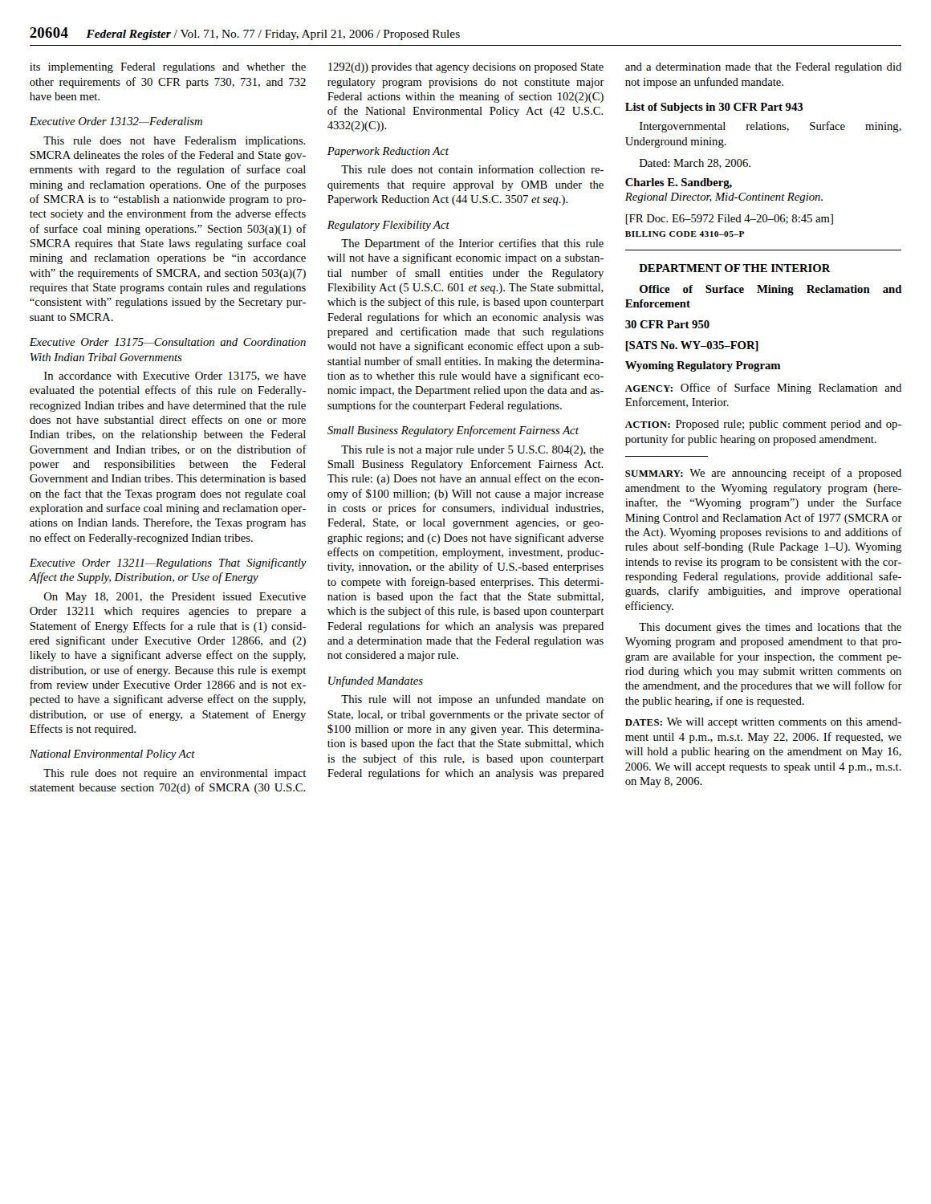20604
Federal Register / Vol. 71, No. 77 / Friday, April 21, 2006 / Proposed Rules
its implementing Federal regulations and whether the other requirements of 30 CFR parts 730, 731, and 732 have been met.
Executive Order 13132—Federalism
This rule does not have Federalism implications. SMCRA delineates the roles of the Federal and State governments with regard to the regulation of surface coal mining and reclamation operations. One of the purposes of SMCRA is to “establish a nationwide program to protect society and the environment from the adverse effects of surface coal mining operations.” Section 503(a)(1) of SMCRA requires that State laws regulating surface coal mining and reclamation operations be “in accordance with” the requirements of SMCRA, and section 503(a)(7) requires that State programs contain rules and regulations “consistent with” regulations issued by the Secretary pursuant to SMCRA.
Executive Order 13175—Consultation and Coordination With Indian Tribal Governments
In accordance with Executive Order 13175, we have evaluated the potential effects of this rule on Federally-recognized Indian tribes and have determined that the rule does not have substantial direct effects on one or more Indian tribes, on the relationship between the Federal Government and Indian tribes, or on the distribution of power and responsibilities between the Federal Government and Indian tribes. This determination is based on the fact that the Texas program does not regulate coal exploration and surface coal mining and reclamation operations on Indian lands. Therefore, the Texas program has no effect on Federally-recognized Indian tribes.
Executive Order 13211—Regulations That Significantly Affect the Supply, Distribution, or Use of Energy
On May 18, 2001, the President issued Executive Order 13211 which requires agencies to prepare a Statement of Energy Effects for a rule that is (1) considered significant under Executive Order 12866, and (2) likely to have a significant adverse effect on the supply, distribution, or use of energy. Because this rule is exempt from review under Executive Order 12866 and is not expected to have a significant adverse effect on the supply, distribution, or use of energy, a Statement of Energy Effects is not required.
National Environmental Policy Act
This rule does not require an environmental impact statement because section 702(d) of SMCRA (30 U.S.C. 1292(d)) provides that agency decisions on proposed State regulatory program provisions do not constitute major Federal actions within the meaning of section 102(2)(C) of the National Environmental Policy Act (42 U.S.C. 4332(2)(C)).
Paperwork Reduction Act
This rule does not contain information collection requirements that require approval by OMB under the Paperwork Reduction Act (44 U.S.C. 3507 et seq.).
Regulatory Flexibility Act
The Department of the Interior certifies that this rule will not have a significant economic impact on a substantial number of small entities under the Regulatory Flexibility Act (5 U.S.C. 601 et seq.). The State submittal, which is the subject of this rule, is based upon counterpart Federal regulations for which an economic analysis was prepared and certification made that such regulations would not have a significant economic effect upon a substantial number of small entities. In making the determination as to whether this rule would have a significant economic impact, the Department relied upon the data and assumptions for the counterpart Federal regulations.
Small Business Regulatory Enforcement Fairness Act
This rule is not a major rule under 5 U.S.C. 804(2), the Small Business Regulatory Enforcement Fairness Act. This rule: (a) Does not have an annual effect on the economy of $100 million; (b) Will not cause a major increase in costs or prices for consumers, individual industries, Federal, State, or local government agencies, or geographic regions; and (c) Does not have significant adverse effects on competition, employment, investment, productivity, innovation, or the ability of U.S.-based enterprises to compete with foreign-based enterprises. This determination is based upon the fact that the State submittal, which is the subject of this rule, is based upon counterpart Federal regulations for which an analysis was prepared and a determination made that the Federal regulation was not considered a major rule.
Unfunded Mandates
This rule will not impose an unfunded mandate on State, local, or tribal governments or the private sector of $100 million or more in any given year. This determination is based upon the fact that the State submittal, which is the subject of this rule, is based upon counterpart Federal regulations for which an analysis was prepared and a determination made that the Federal regulation did not impose an unfunded mandate.
List of Subjects in 30 CFR Part 943
Intergovernmental relations, Surface mining, Underground mining.
Dated: March 28, 2006.
Charles E. Sandberg,
Regional Director, Mid-Continent Region.
[FR Doc. E6–5972 Filed 4–20–06; 8:45 am]
BILLING CODE 4310–05–P
DEPARTMENT OF THE INTERIOR
Office of Surface Mining Reclamation and Enforcement
30 CFR Part 950
[SATS No. WY–035–FOR]
Wyoming Regulatory Program
AGENCY: Office of Surface Mining Reclamation and Enforcement, Interior.
ACTION: Proposed rule; public comment period and opportunity for public hearing on proposed amendment.
SUMMARY: We are announcing receipt of a proposed amendment to the Wyoming regulatory program (hereinafter, the “Wyoming program”) under the Surface Mining Control and Reclamation Act of 1977 (SMCRA or the Act). Wyoming proposes revisions to and additions of rules about self-bonding (Rule Package 1–U). Wyoming intends to revise its program to be consistent with the corresponding Federal regulations, provide additional safeguards, clarify ambiguities, and improve operational efficiency.
This document gives the times and locations that the Wyoming program and proposed amendment to that program are available for your inspection, the comment period during which you may submit written comments on the amendment, and the procedures that we will follow for the public hearing, if one is requested.
DATES: We will accept written comments on this amendment until 4 p.m., m.s.t. May 22, 2006. If requested, we will hold a public hearing on the amendment on May 16, 2006. We will accept requests to speak until 4 p.m., m.s.t. on May 8, 2006.